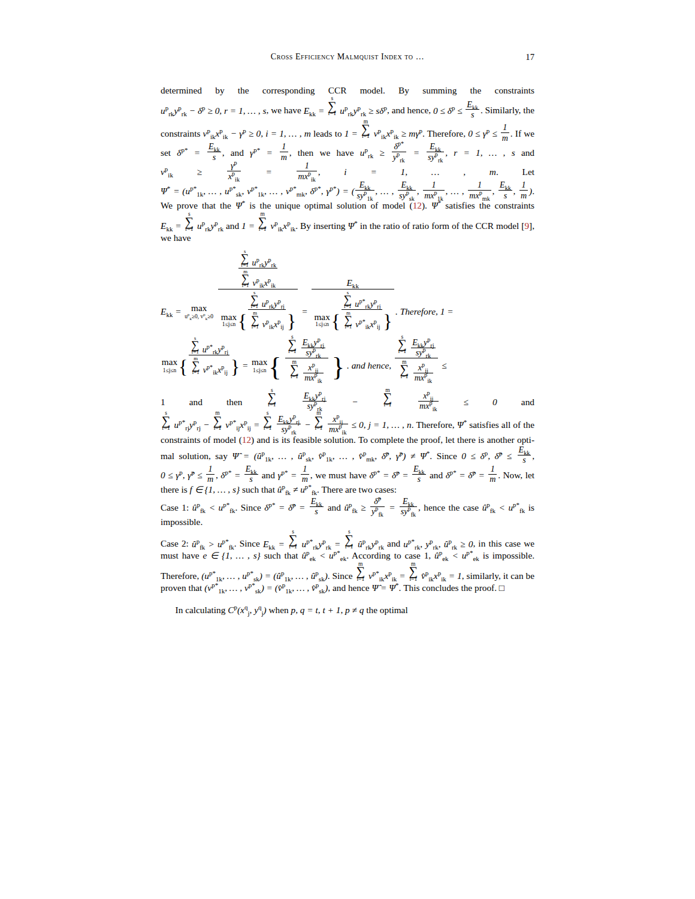Cross Efficiency Malmquist Index to … 17
determined by the corresponding CCR model. By summing the constraints uprkyprk − δp ≥ 0, r = 1, … , s, we have Ekk = s∑r=1 uprkyprk ≥ sδp, and hence, 0 ≤ δp ≤ Ekk s. Similarly, the constraints vpikxpik − γp ≥ 0, i = 1, … , m leads to 1 = m∑i=1 vpikxpik ≥ mγp. Therefore, 0 ≤ γp ≤ 1 m. If we set δp* = Ekk s, and γp* = 1 m, then we have uprk ≥ δp*yprk = Ekk syprk, r = 1, … , s and vpik ≥ γp xpik = 1 mxpik, i = 1, … , m. Let Ψ* = (up*1k, … , up*sk, vp*1k, … , vp*mk, δp*, γp*) = (Ekk syp1k, … , Ekk sypsk, 1 mxp1k, … , 1 mxpmk, Ekk s, 1 m). We prove that the Ψ* is the unique optimal solution of model (12). Ψ* satisfies the constraints Ekk = s∑r=1 uprkyprk and 1 = m∑i=1 vpikxpik. By inserting Ψ* in the ratio of ratio form of the CCR model [9], we have
Ekk = max upk≥0, vpk≥0 s∑r=1 uprkyprk m∑i=1 vpikxpik max 1≤j≤n{s∑r=1 uprkyprj m∑i=1 vpikxpij} = Ekk max 1≤j≤n{s∑r=1 up*rkyprj m∑i=1 vp*ikxpij} . Therefore, 1 =
max 1≤j≤n{s∑r=1 up*rkyprj m∑i=1 vp*ikxpij} = max 1≤j≤n{ s∑r=1 Ekkyprj syprk m∑i=1 xpij mxpik } . and hence, s∑r=1 Ekkyprj syprk m∑i=1 xpij mxpik ≤
1 and then s∑r=1 Ekkyprj syprk − m∑i=1 xpij mxpik ≤ 0 and s∑r=1 up*rjyprj − m∑i=1 vp*ijxpij = s∑r=1 Ekkyprj syprk − m∑i=1 xpij mxpik ≤ 0, j = 1, … , n. Therefore, Ψ* satisfies all of the constraints of model (12) and is its feasible solution. To complete the proof, let there is another optimal solution, say Ψ̂ = (ûp1k, … , ûpsk, v̂p1k, … , v̂pmk, δ̂p, γ̂p) ≠ Ψ*. Since 0 ≤ δp, δ̂p ≤ Ekk s, 0 ≤ γp, γ̂p ≤ 1 m, δp* = Ekk s and γp* = 1 m, we must have δp* = δ̂p = Ekk s and δp* = δ̂p = 1 m. Now, let there is f ∈ {1, … , s} such that ûpfk ≠ up*fk. There are two cases:
Case 1: ûpfk < up*fk. Since δp* = δ̂p = Ekk s and ûpfk ≥ δ̂p ypfk = Ekk sypfk, hence the case ûpfk < up*fk is impossible.
Case 2: ûpfk > up*fk. Since Ekk = s∑r=1 up*rkyprk = s∑r=1 ûprkyprk and up*rk, yprk, ûprk ≥ 0, in this case we must have e ∈ {1, … , s} such that ûpek < up*ek. According to case 1, ûpek < up*ek is impossible. Therefore, (up*1k, … , up*sk) = (ûp1k, … , ûpsk). Since m∑i=1 vp*ikxpik = m∑i=1 v̂pikxpik = 1, similarly, it can be proven that (vp*1k, … , vp*sk) = (v̂p1k, … , v̂psk), and hence Ψ̂ = Ψ*. This concludes the proof. □
In calculating Cp(xqj, yqj) when p, q = t, t + 1, p ≠ q the optimal